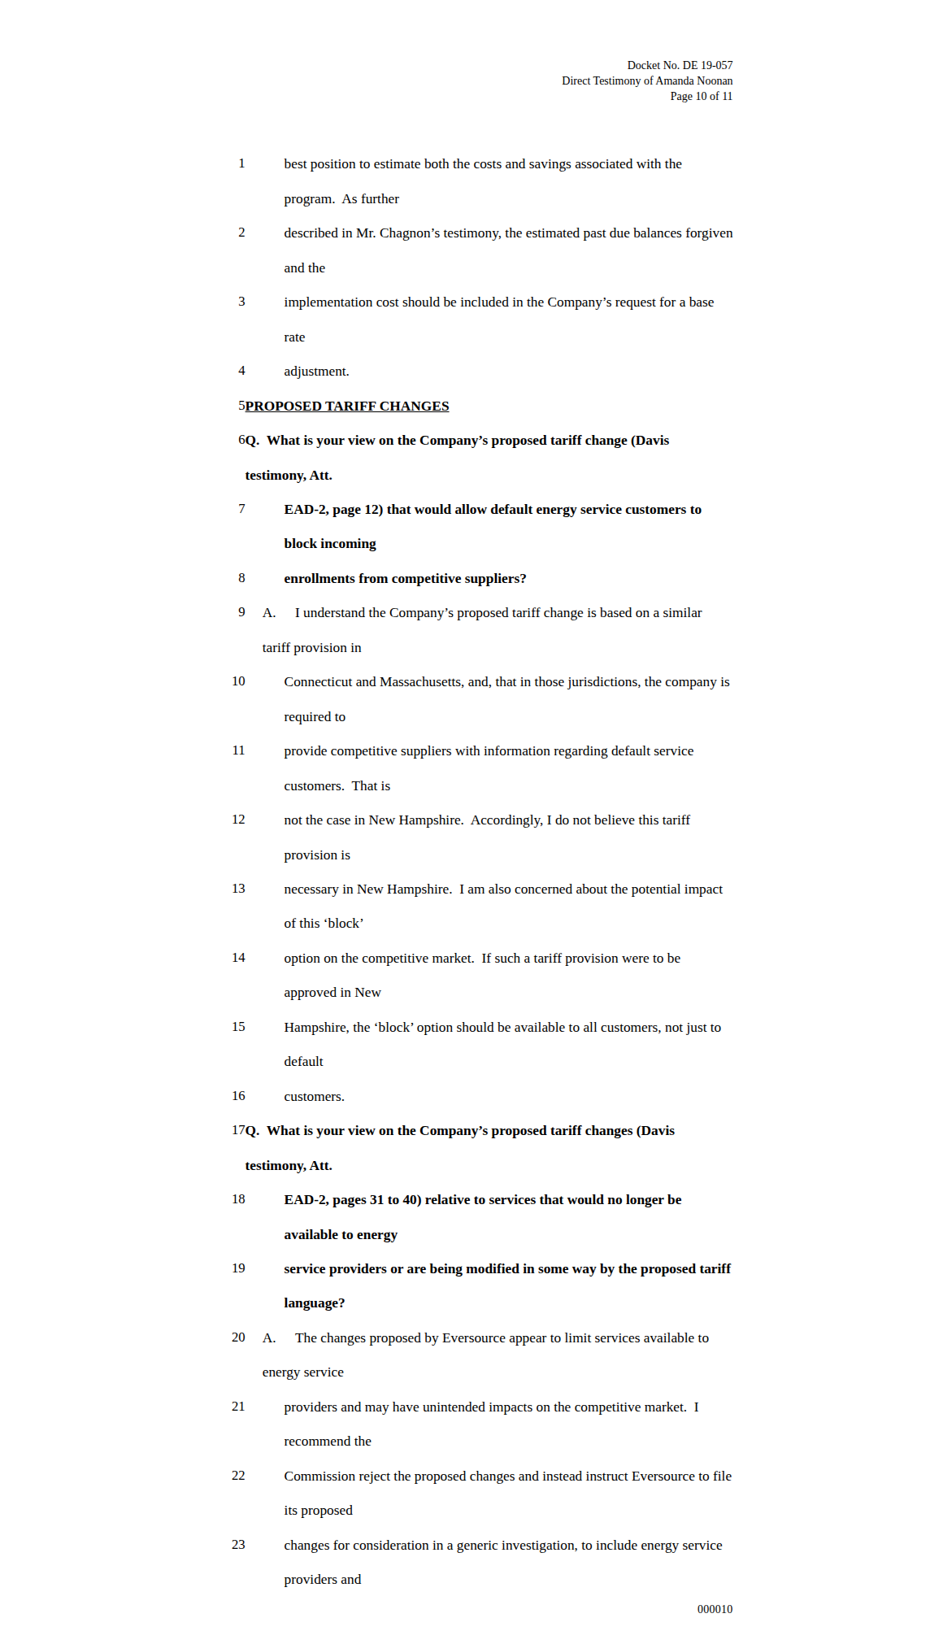Docket No. DE 19-057
Direct Testimony of Amanda Noonan
Page 10 of 11
| 1 | best position to estimate both the costs and savings associated with the program. As further |
| 2 | described in Mr. Chagnon’s testimony, the estimated past due balances forgiven and the |
| 3 | implementation cost should be included in the Company’s request for a base rate |
| 4 | adjustment. |
| 5 | PROPOSED TARIFF CHANGES |
| 6 | Q. What is your view on the Company’s proposed tariff change (Davis testimony, Att. |
| 7 | EAD-2, page 12) that would allow default energy service customers to block incoming |
| 8 | enrollments from competitive suppliers? |
| 9 | A. I understand the Company’s proposed tariff change is based on a similar tariff provision in |
| 10 | Connecticut and Massachusetts, and, that in those jurisdictions, the company is required to |
| 11 | provide competitive suppliers with information regarding default service customers. That is |
| 12 | not the case in New Hampshire. Accordingly, I do not believe this tariff provision is |
| 13 | necessary in New Hampshire. I am also concerned about the potential impact of this ‘block’ |
| 14 | option on the competitive market. If such a tariff provision were to be approved in New |
| 15 | Hampshire, the ‘block’ option should be available to all customers, not just to default |
| 16 | customers. |
| 17 | Q. What is your view on the Company’s proposed tariff changes (Davis testimony, Att. |
| 18 | EAD-2, pages 31 to 40) relative to services that would no longer be available to energy |
| 19 | service providers or are being modified in some way by the proposed tariff language? |
| 20 | A. The changes proposed by Eversource appear to limit services available to energy service |
| 21 | providers and may have unintended impacts on the competitive market. I recommend the |
| 22 | Commission reject the proposed changes and instead instruct Eversource to file its proposed |
| 23 | changes for consideration in a generic investigation, to include energy service providers and |
000010